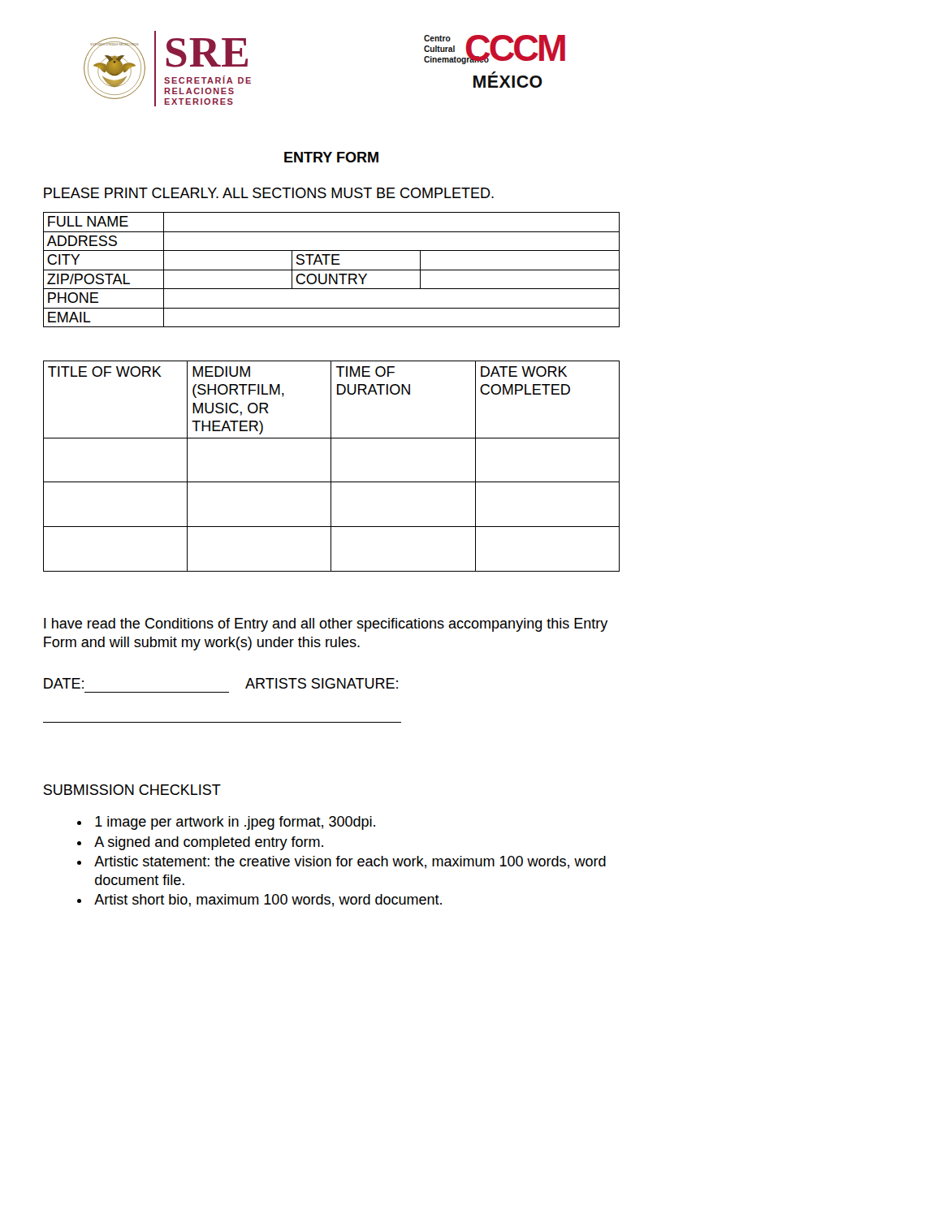ESTADOS UNIDOS MEXICANOS
SRE SECRETARÍA DE RELACIONES EXTERIORES
Centro
Cultural
Cinematográfico
CCCM
MÉXICO
ENTRY FORM
PLEASE PRINT CLEARLY. ALL SECTIONS MUST BE COMPLETED.
| FULL NAME | |
| ADDRESS | |
| CITY | | STATE | |
| ZIP/POSTAL | | COUNTRY | |
| PHONE | |
| EMAIL | |
| TITLE OF WORK | MEDIUM (SHORTFILM, MUSIC, OR THEATER) | TIME OF DURATION | DATE WORK COMPLETED |
| --- | --- | --- | --- |
I have read the Conditions of Entry and all other specifications accompanying this Entry Form and will submit my work(s) under this rules.
DATE: ARTISTS SIGNATURE:
SUBMISSION CHECKLIST
1 image per artwork in .jpeg format, 300dpi.
A signed and completed entry form.
Artistic statement: the creative vision for each work, maximum 100 words, word document file.
Artist short bio, maximum 100 words, word document.